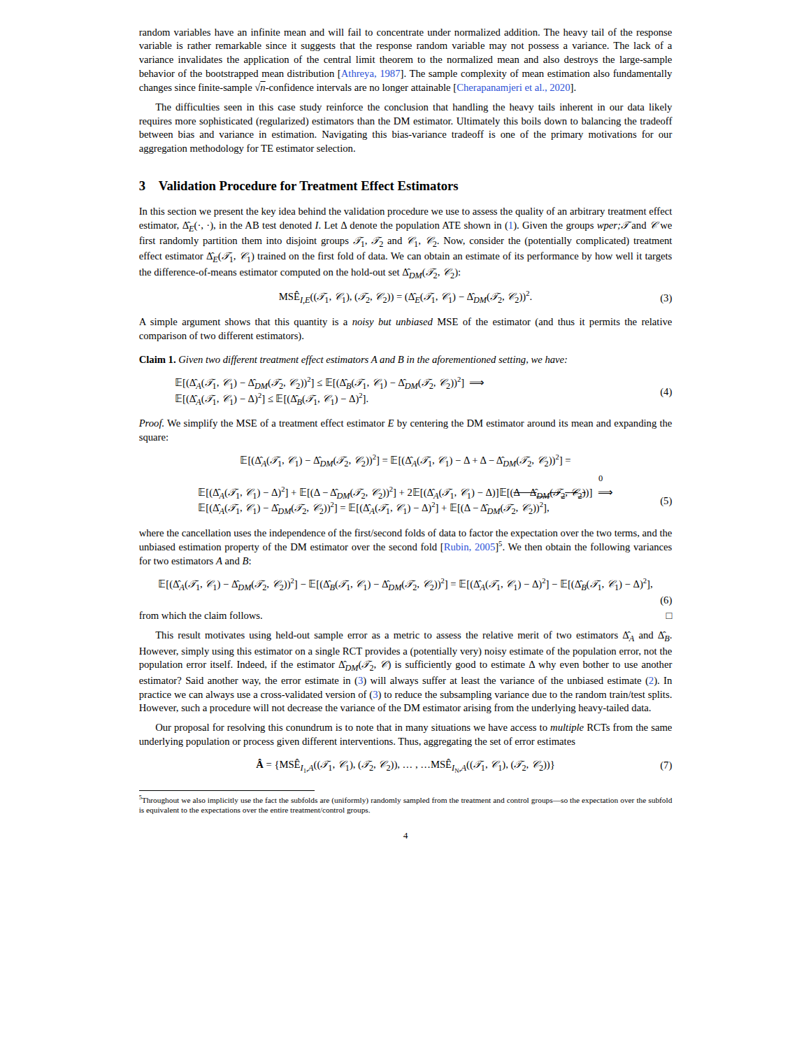random variables have an infinite mean and will fail to concentrate under normalized addition. The heavy tail of the response variable is rather remarkable since it suggests that the response random variable may not possess a variance. The lack of a variance invalidates the application of the central limit theorem to the normalized mean and also destroys the large-sample behavior of the bootstrapped mean distribution [Athreya, 1987]. The sample complexity of mean estimation also fundamentally changes since finite-sample √n-confidence intervals are no longer attainable [Cherapanamjeri et al., 2020].
The difficulties seen in this case study reinforce the conclusion that handling the heavy tails inherent in our data likely requires more sophisticated (regularized) estimators than the DM estimator. Ultimately this boils down to balancing the tradeoff between bias and variance in estimation. Navigating this bias-variance tradeoff is one of the primary motivations for our aggregation methodology for TE estimator selection.
3 Validation Procedure for Treatment Effect Estimators
In this section we present the key idea behind the validation procedure we use to assess the quality of an arbitrary treatment effect estimator, Δ̂E(·, ·), in the AB test denoted I. Let Δ denote the population ATE shown in (1). Given the groups wper; 𝒯 and 𝒞 we first randomly partition them into disjoint groups 𝒯1, 𝒯2 and 𝒞1, 𝒞2. Now, consider the (potentially complicated) treatment effect estimator Δ̂E(𝒯1, 𝒞1) trained on the first fold of data. We can obtain an estimate of its performance by how well it targets the difference-of-means estimator computed on the hold-out set Δ̂DM(𝒯2, 𝒞2):
MSÊI,E((𝒯1, 𝒞1), (𝒯2, 𝒞2)) = (Δ̂E(𝒯1, 𝒞1) − Δ̂DM(𝒯2, 𝒞2))2. (3)
A simple argument shows that this quantity is a noisy but unbiased MSE of the estimator (and thus it permits the relative comparison of two different estimators).
Claim 1. Given two different treatment effect estimators A and B in the aforementioned setting, we have:
𝔼[(Δ̂A(𝒯1, 𝒞1) − Δ̂DM(𝒯2, 𝒞2))2] ≤ 𝔼[(Δ̂B(𝒯1, 𝒞1) − Δ̂DM(𝒯2, 𝒞2))2] ⟹
𝔼[(Δ̂A(𝒯1, 𝒞1) − Δ)2] ≤ 𝔼[(Δ̂B(𝒯1, 𝒞1) − Δ)2]. (4)
Proof. We simplify the MSE of a treatment effect estimator E by centering the DM estimator around its mean and expanding the square:
𝔼[(Δ̂A(𝒯1, 𝒞1) − Δ̂DM(𝒯2, 𝒞2))2] = 𝔼[(Δ̂A(𝒯1, 𝒞1) − Δ + Δ − Δ̂DM(𝒯2, 𝒞2))2] =
𝔼[(Δ̂A(𝒯1, 𝒞1) − Δ)2] + 𝔼[(Δ − Δ̂DM(𝒯2, 𝒞2))2] + 2𝔼[(Δ̂A(𝒯1, 𝒞1) − Δ)]𝔼[(Δ − Δ̂DM(𝒯2, 𝒞2))]0 ⟹
𝔼[(Δ̂A(𝒯1, 𝒞1) − Δ̂DM(𝒯2, 𝒞2))2] = 𝔼[(Δ̂A(𝒯1, 𝒞1) − Δ)2] + 𝔼[(Δ − Δ̂DM(𝒯2, 𝒞2))2], (5)
where the cancellation uses the independence of the first/second folds of data to factor the expectation over the two terms, and the unbiased estimation property of the DM estimator over the second fold [Rubin, 2005]5. We then obtain the following variances for two estimators A and B:
𝔼[(Δ̂A(𝒯1, 𝒞1) − Δ̂DM(𝒯2, 𝒞2))2] − 𝔼[(Δ̂B(𝒯1, 𝒞1) − Δ̂DM(𝒯2, 𝒞2))2] = 𝔼[(Δ̂A(𝒯1, 𝒞1) − Δ)2] − 𝔼[(Δ̂B(𝒯1, 𝒞1) − Δ)2], (6)
from which the claim follows. □
This result motivates using held-out sample error as a metric to assess the relative merit of two estimators Δ̂A and Δ̂B. However, simply using this estimator on a single RCT provides a (potentially very) noisy estimate of the population error, not the population error itself. Indeed, if the estimator Δ̂DM(𝒯2, 𝒞) is sufficiently good to estimate Δ why even bother to use another estimator? Said another way, the error estimate in (3) will always suffer at least the variance of the unbiased estimate (2). In practice we can always use a cross-validated version of (3) to reduce the subsampling variance due to the random train/test splits. However, such a procedure will not decrease the variance of the DM estimator arising from the underlying heavy-tailed data.
Our proposal for resolving this conundrum is to note that in many situations we have access to multiple RCTs from the same underlying population or process given different interventions. Thus, aggregating the set of error estimates
Â = {MSÊI1,A((𝒯1, 𝒞1), (𝒯2, 𝒞2)), … , …MSÊIN,A((𝒯1, 𝒞1), (𝒯2, 𝒞2))} (7)
5Throughout we also implicitly use the fact the subfolds are (uniformly) randomly sampled from the treatment and control groups—so the expectation over the subfold is equivalent to the expectations over the entire treatment/control groups.
4